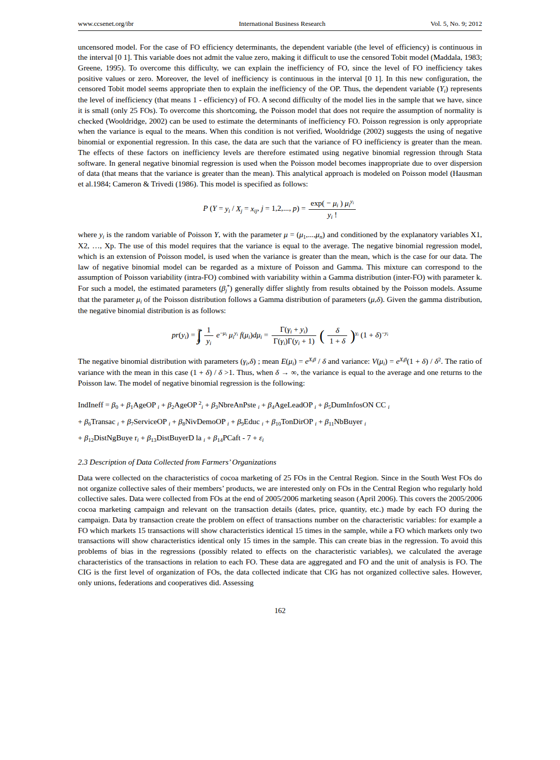www.ccsenet.org/ibr
International Business Research
Vol. 5, No. 9; 2012
uncensored model. For the case of FO efficiency determinants, the dependent variable (the level of efficiency) is continuous in the interval [0 1]. This variable does not admit the value zero, making it difficult to use the censored Tobit model (Maddala, 1983; Greene, 1995). To overcome this difficulty, we can explain the inefficiency of FO, since the level of FO inefficiency takes positive values or zero. Moreover, the level of inefficiency is continuous in the interval [0 1]. In this new configuration, the censored Tobit model seems appropriate then to explain the inefficiency of the OP. Thus, the dependent variable (Yi) represents the level of inefficiency (that means 1 - efficiency) of FO. A second difficulty of the model lies in the sample that we have, since it is small (only 25 FOs). To overcome this shortcoming, the Poisson model that does not require the assumption of normality is checked (Wooldridge, 2002) can be used to estimate the determinants of inefficiency FO. Poisson regression is only appropriate when the variance is equal to the means. When this condition is not verified, Wooldridge (2002) suggests the using of negative binomial or exponential regression. In this case, the data are such that the variance of FO inefficiency is greater than the mean. The effects of these factors on inefficiency levels are therefore estimated using negative binomial regression through Stata software. In general negative binomial regression is used when the Poisson model becomes inappropriate due to over dispersion of data (that means that the variance is greater than the mean). This analytical approach is modeled on Poisson model (Hausman et al.1984; Cameron & Trivedi (1986). This model is specified as follows:
P (Y = yi / Xj = xij, j = 1,2,..., p) = exp( − μi ) μiyi yi !
where yi is the random variable of Poisson Y, with the parameter μ = (μ1,...,μn) and conditioned by the explanatory variables X1, X2, …, Xp. The use of this model requires that the variance is equal to the average. The negative binomial regression model, which is an extension of Poisson model, is used when the variance is greater than the mean, which is the case for our data. The law of negative binomial model can be regarded as a mixture of Poisson and Gamma. This mixture can correspond to the assumption of Poisson variability (intra-FO) combined with variability within a Gamma distribution (inter-FO) with parameter k. For such a model, the estimated parameters (βj*) generally differ slightly from results obtained by the Poisson models. Assume that the parameter μi of the Poisson distribution follows a Gamma distribution of parameters (μ,δ). Given the gamma distribution, the negative binomial distribution is as follows:
pr(yi) = ∫∞0 1 yi e−μi μiyi f(μi)dμi = Γ(γi + yi) Γ(γi)Γ(yi + 1) ( δ 1 + δ )γi (1 + δ)−yi
The negative binomial distribution with parameters (γi,δ) ; mean E(μi) = eXiβ / δ and variance: V(μi) = eXiβ(1 + δ) / δ2. The ratio of variance with the mean in this case (1 + δ) / δ >1. Thus, when δ → ∞, the variance is equal to the average and one returns to the Poisson law. The model of negative binomial regression is the following:
IndIneff = β0 + β1AgeOP i + β2AgeOP 2i + β3NbreAnPste i + β4AgeLeadOP i + β5DumInfosON CC i + β6Transac i + β7ServiceOP i + β8NivDemoOP i + β9Educ i + β10TonDirOP i + β11NbBuyer i + β12DistNgBuye ri + β13DistBuyerD la i + β14PCaft - 7 + εi
2.3 Description of Data Collected from Farmers’ Organizations
Data were collected on the characteristics of cocoa marketing of 25 FOs in the Central Region. Since in the South West FOs do not organize collective sales of their members’ products, we are interested only on FOs in the Central Region who regularly hold collective sales. Data were collected from FOs at the end of 2005/2006 marketing season (April 2006). This covers the 2005/2006 cocoa marketing campaign and relevant on the transaction details (dates, price, quantity, etc.) made by each FO during the campaign. Data by transaction create the problem on effect of transactions number on the characteristic variables: for example a FO which markets 15 transactions will show characteristics identical 15 times in the sample, while a FO which markets only two transactions will show characteristics identical only 15 times in the sample. This can create bias in the regression. To avoid this problems of bias in the regressions (possibly related to effects on the characteristic variables), we calculated the average characteristics of the transactions in relation to each FO. These data are aggregated and FO and the unit of analysis is FO. The CIG is the first level of organization of FOs, the data collected indicate that CIG has not organized collective sales. However, only unions, federations and cooperatives did. Assessing
162